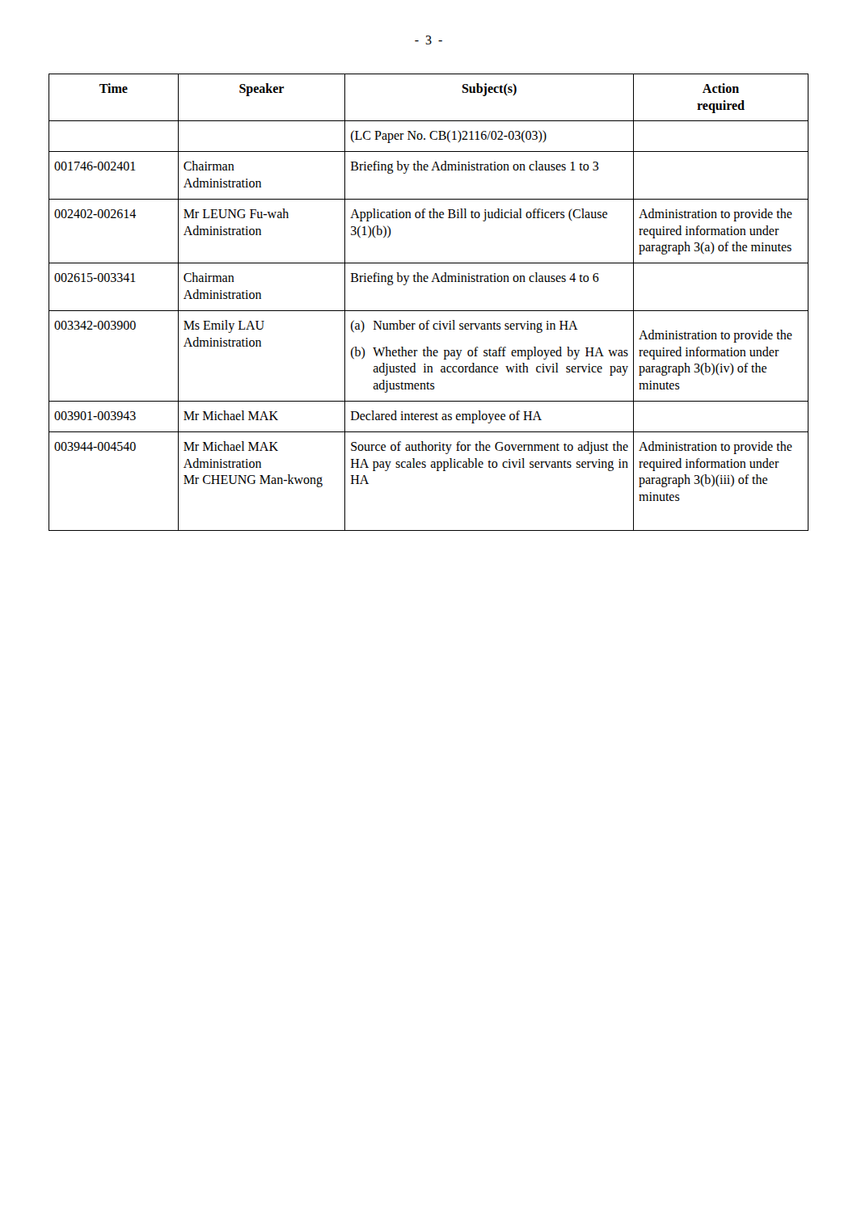- 3 -
| Time | Speaker | Subject(s) | Action required |
| --- | --- | --- | --- |
| | | (LC Paper No. CB(1)2116/02-03(03)) | |
| 001746-002401 | Chairman Administration | Briefing by the Administration on clauses 1 to 3 | |
| 002402-002614 | Mr LEUNG Fu-wah Administration | Application of the Bill to judicial officers (Clause 3(1)(b)) | Administration to provide the required information under paragraph 3(a) of the minutes |
| 002615-003341 | Chairman Administration | Briefing by the Administration on clauses 4 to 6 | |
| 003342-003900 | Ms Emily LAU Administration | (a) Number of civil servants serving in HA (b) Whether the pay of staff employed by HA was adjusted in accordance with civil service pay adjustments | Administration to provide the required information under paragraph 3(b)(iv) of the minutes |
| 003901-003943 | Mr Michael MAK | Declared interest as employee of HA | |
| 003944-004540 | Mr Michael MAK Administration Mr CHEUNG Man-kwong | Source of authority for the Government to adjust the HA pay scales applicable to civil servants serving in HA | Administration to provide the required information under paragraph 3(b)(iii) of the minutes |